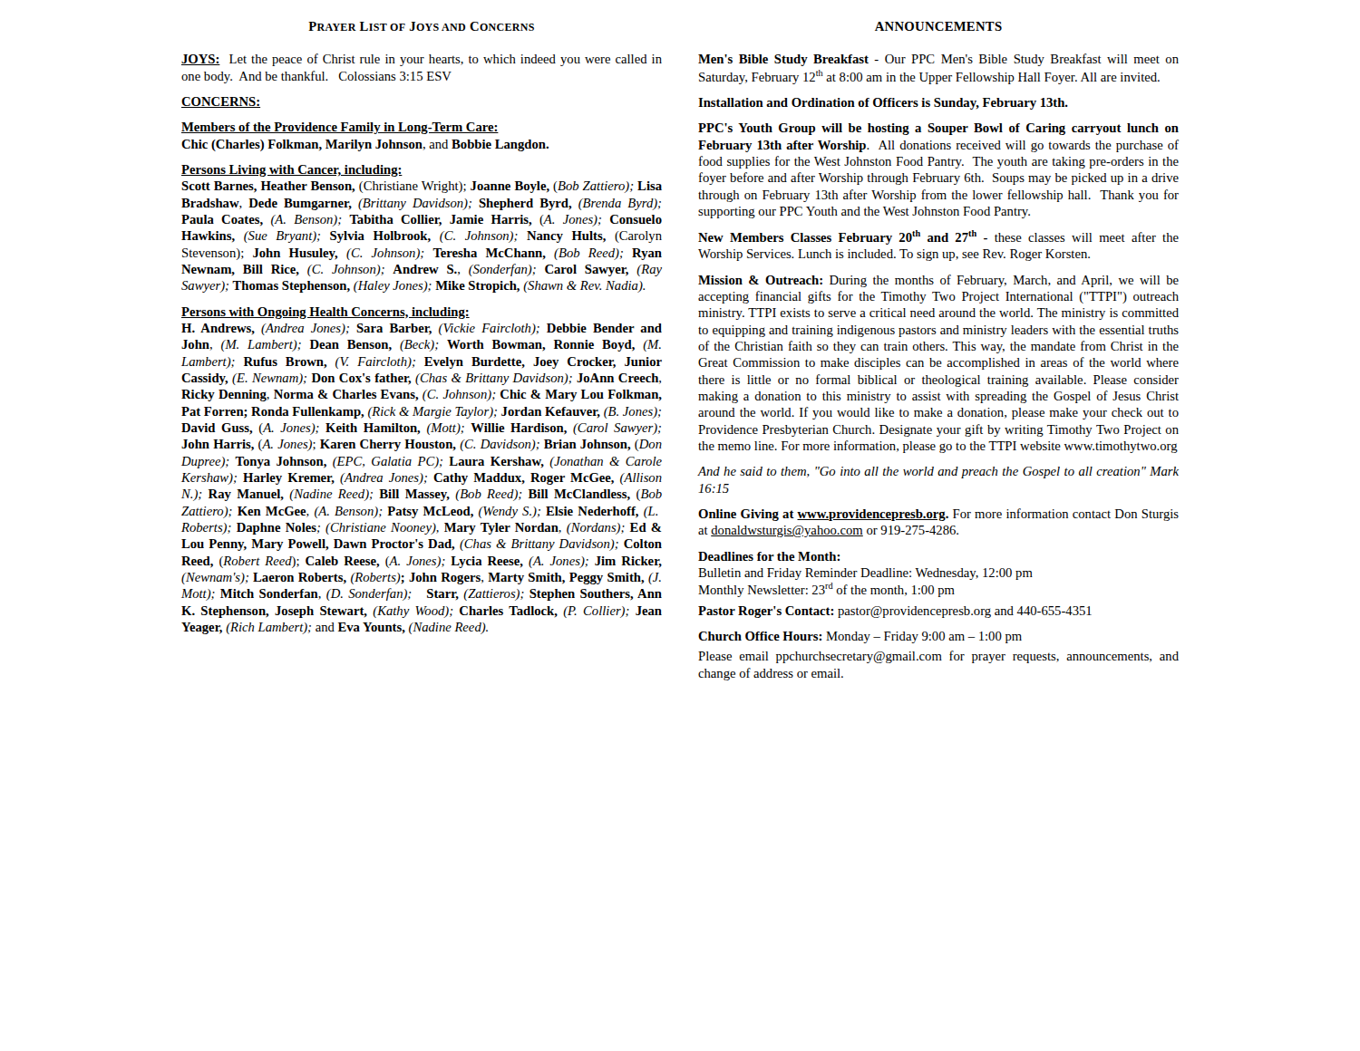PRAYER LIST OF JOYS AND CONCERNS
JOYS: Let the peace of Christ rule in your hearts, to which indeed you were called in one body. And be thankful. Colossians 3:15 ESV
CONCERNS:
Members of the Providence Family in Long-Term Care:
Chic (Charles) Folkman, Marilyn Johnson, and Bobbie Langdon.
Persons Living with Cancer, including:
Scott Barnes, Heather Benson, (Christiane Wright); Joanne Boyle, (Bob Zattiero); Lisa Bradshaw, Dede Bumgarner, (Brittany Davidson); Shepherd Byrd, (Brenda Byrd); Paula Coates, (A. Benson); Tabitha Collier, Jamie Harris, (A. Jones); Consuelo Hawkins, (Sue Bryant); Sylvia Holbrook, (C. Johnson); Nancy Hults, (Carolyn Stevenson); John Husuley, (C. Johnson); Teresha McChann, (Bob Reed); Ryan Newnam, Bill Rice, (C. Johnson); Andrew S., (Sonderfan); Carol Sawyer, (Ray Sawyer); Thomas Stephenson, (Haley Jones); Mike Stropich, (Shawn & Rev. Nadia).
Persons with Ongoing Health Concerns, including:
H. Andrews, (Andrea Jones); Sara Barber, (Vickie Faircloth); Debbie Bender and John, (M. Lambert); Dean Benson, (Beck); Worth Bowman, Ronnie Boyd, (M. Lambert); Rufus Brown, (V. Faircloth); Evelyn Burdette, Joey Crocker, Junior Cassidy, (E. Newnam); Don Cox's father, (Chas & Brittany Davidson); JoAnn Creech, Ricky Denning, Norma & Charles Evans, (C. Johnson); Chic & Mary Lou Folkman, Pat Forren; Ronda Fullenkamp, (Rick & Margie Taylor); Jordan Kefauver, (B. Jones); David Guss, (A. Jones); Keith Hamilton, (Mott); Willie Hardison, (Carol Sawyer); John Harris, (A. Jones); Karen Cherry Houston, (C. Davidson); Brian Johnson, (Don Dupree); Tonya Johnson, (EPC, Galatia PC); Laura Kershaw, (Jonathan & Carole Kershaw); Harley Kremer, (Andrea Jones); Cathy Maddux, Roger McGee, (Allison N.); Ray Manuel, (Nadine Reed); Bill Massey, (Bob Reed); Bill McClandless, (Bob Zattiero); Ken McGee, (A. Benson); Patsy McLeod, (Wendy S.); Elsie Nederhoff, (L. Roberts); Daphne Noles; (Christiane Nooney), Mary Tyler Nordan, (Nordans); Ed & Lou Penny, Mary Powell, Dawn Proctor's Dad, (Chas & Brittany Davidson); Colton Reed, (Robert Reed); Caleb Reese, (A. Jones); Lycia Reese, (A. Jones); Jim Ricker, (Newnam's); Laeron Roberts, (Roberts); John Rogers, Marty Smith, Peggy Smith, (J. Mott); Mitch Sonderfan, (D. Sonderfan); Starr, (Zattieros); Stephen Southers, Ann K. Stephenson, Joseph Stewart, (Kathy Wood); Charles Tadlock, (P. Collier); Jean Yeager, (Rich Lambert); and Eva Younts, (Nadine Reed).
ANNOUNCEMENTS
Men's Bible Study Breakfast - Our PPC Men's Bible Study Breakfast will meet on Saturday, February 12th at 8:00 am in the Upper Fellowship Hall Foyer. All are invited.
Installation and Ordination of Officers is Sunday, February 13th.
PPC's Youth Group will be hosting a Souper Bowl of Caring carryout lunch on February 13th after Worship. All donations received will go towards the purchase of food supplies for the West Johnston Food Pantry. The youth are taking pre-orders in the foyer before and after Worship through February 6th. Soups may be picked up in a drive through on February 13th after Worship from the lower fellowship hall. Thank you for supporting our PPC Youth and the West Johnston Food Pantry.
New Members Classes February 20th and 27th - these classes will meet after the Worship Services. Lunch is included. To sign up, see Rev. Roger Korsten.
Mission & Outreach: During the months of February, March, and April, we will be accepting financial gifts for the Timothy Two Project International ("TTPI") outreach ministry. TTPI exists to serve a critical need around the world. The ministry is committed to equipping and training indigenous pastors and ministry leaders with the essential truths of the Christian faith so they can train others. This way, the mandate from Christ in the Great Commission to make disciples can be accomplished in areas of the world where there is little or no formal biblical or theological training available. Please consider making a donation to this ministry to assist with spreading the Gospel of Jesus Christ around the world. If you would like to make a donation, please make your check out to Providence Presbyterian Church. Designate your gift by writing Timothy Two Project on the memo line. For more information, please go to the TTPI website www.timothytwo.org
And he said to them, "Go into all the world and preach the Gospel to all creation" Mark 16:15
Online Giving at www.providencepresb.org. For more information contact Don Sturgis at donaldwsturgis@yahoo.com or 919-275-4286.
Deadlines for the Month:
Bulletin and Friday Reminder Deadline: Wednesday, 12:00 pm
Monthly Newsletter: 23rd of the month, 1:00 pm
Pastor Roger's Contact: pastor@providencepresb.org and 440-655-4351
Church Office Hours: Monday – Friday 9:00 am – 1:00 pm
Please email ppchurchsecretary@gmail.com for prayer requests, announcements, and change of address or email.